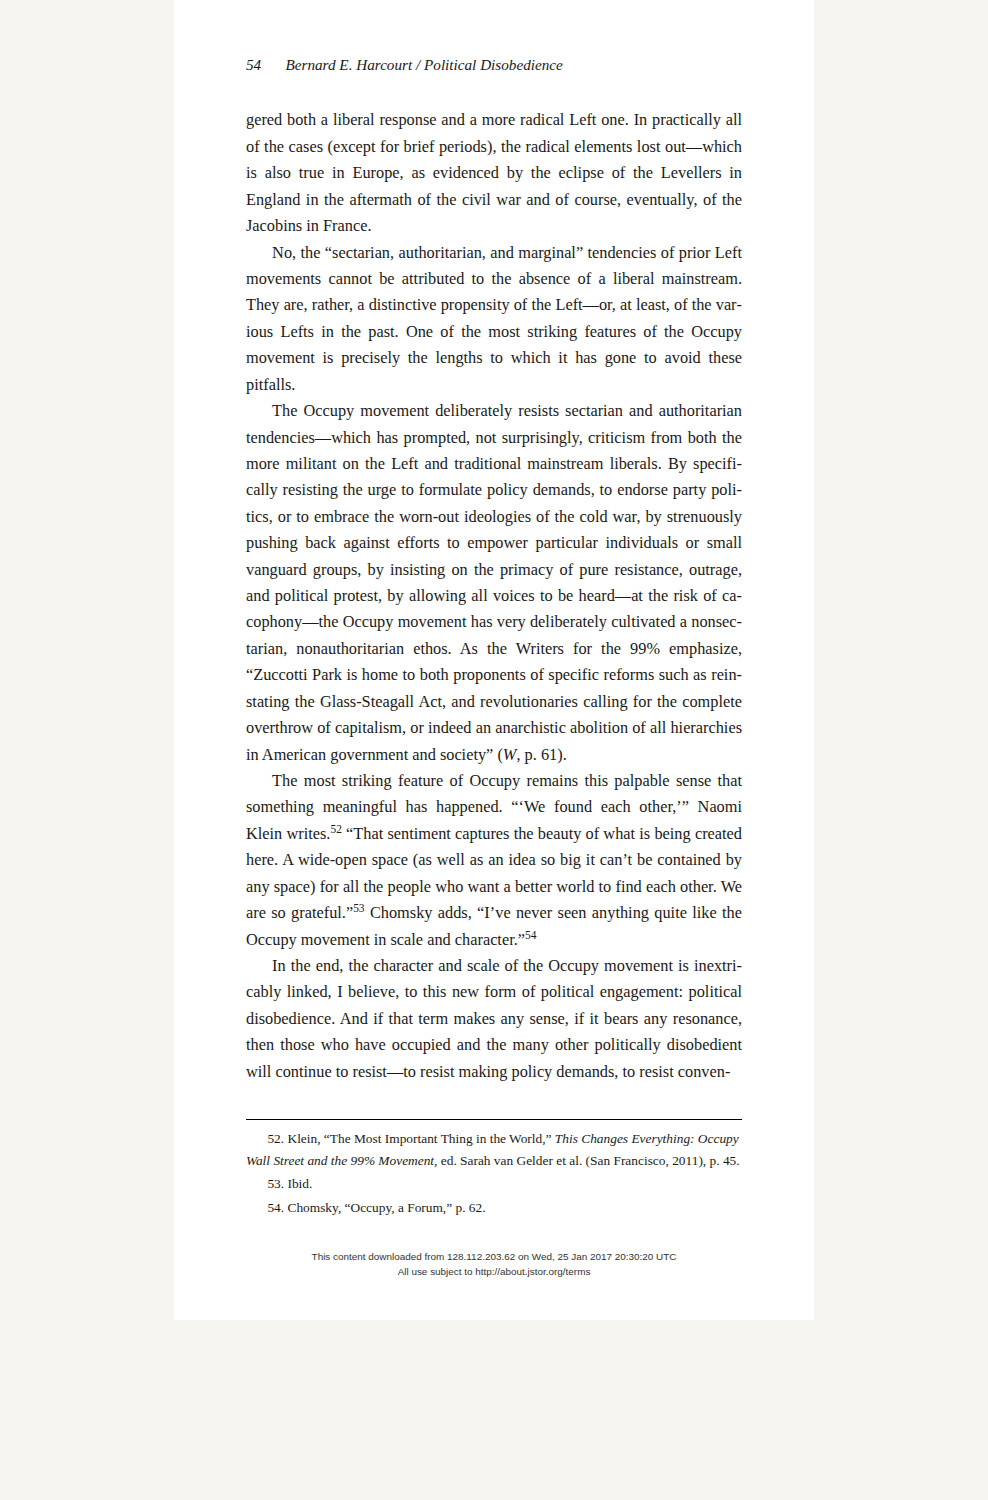54 Bernard E. Harcourt / Political Disobedience
gered both a liberal response and a more radical Left one. In practically all of the cases (except for brief periods), the radical elements lost out—which is also true in Europe, as evidenced by the eclipse of the Levellers in England in the aftermath of the civil war and of course, eventually, of the Jacobins in France.
No, the “sectarian, authoritarian, and marginal” tendencies of prior Left movements cannot be attributed to the absence of a liberal mainstream. They are, rather, a distinctive propensity of the Left—or, at least, of the various Lefts in the past. One of the most striking features of the Occupy movement is precisely the lengths to which it has gone to avoid these pitfalls.
The Occupy movement deliberately resists sectarian and authoritarian tendencies—which has prompted, not surprisingly, criticism from both the more militant on the Left and traditional mainstream liberals. By specifically resisting the urge to formulate policy demands, to endorse party politics, or to embrace the worn-out ideologies of the cold war, by strenuously pushing back against efforts to empower particular individuals or small vanguard groups, by insisting on the primacy of pure resistance, outrage, and political protest, by allowing all voices to be heard—at the risk of cacophony—the Occupy movement has very deliberately cultivated a nonsectarian, nonauthoritarian ethos. As the Writers for the 99% emphasize, “Zuccotti Park is home to both proponents of specific reforms such as reinstating the Glass-Steagall Act, and revolutionaries calling for the complete overthrow of capitalism, or indeed an anarchistic abolition of all hierarchies in American government and society” (W, p. 61).
The most striking feature of Occupy remains this palpable sense that something meaningful has happened. “‘We found each other,’” Naomi Klein writes.52 “That sentiment captures the beauty of what is being created here. A wide-open space (as well as an idea so big it can’t be contained by any space) for all the people who want a better world to find each other. We are so grateful.”53 Chomsky adds, “I’ve never seen anything quite like the Occupy movement in scale and character.”54
In the end, the character and scale of the Occupy movement is inextricably linked, I believe, to this new form of political engagement: political disobedience. And if that term makes any sense, if it bears any resonance, then those who have occupied and the many other politically disobedient will continue to resist—to resist making policy demands, to resist conven-
52. Klein, “The Most Important Thing in the World,” This Changes Everything: Occupy Wall Street and the 99% Movement, ed. Sarah van Gelder et al. (San Francisco, 2011), p. 45.
53. Ibid.
54. Chomsky, “Occupy, a Forum,” p. 62.
This content downloaded from 128.112.203.62 on Wed, 25 Jan 2017 20:30:20 UTC
All use subject to http://about.jstor.org/terms